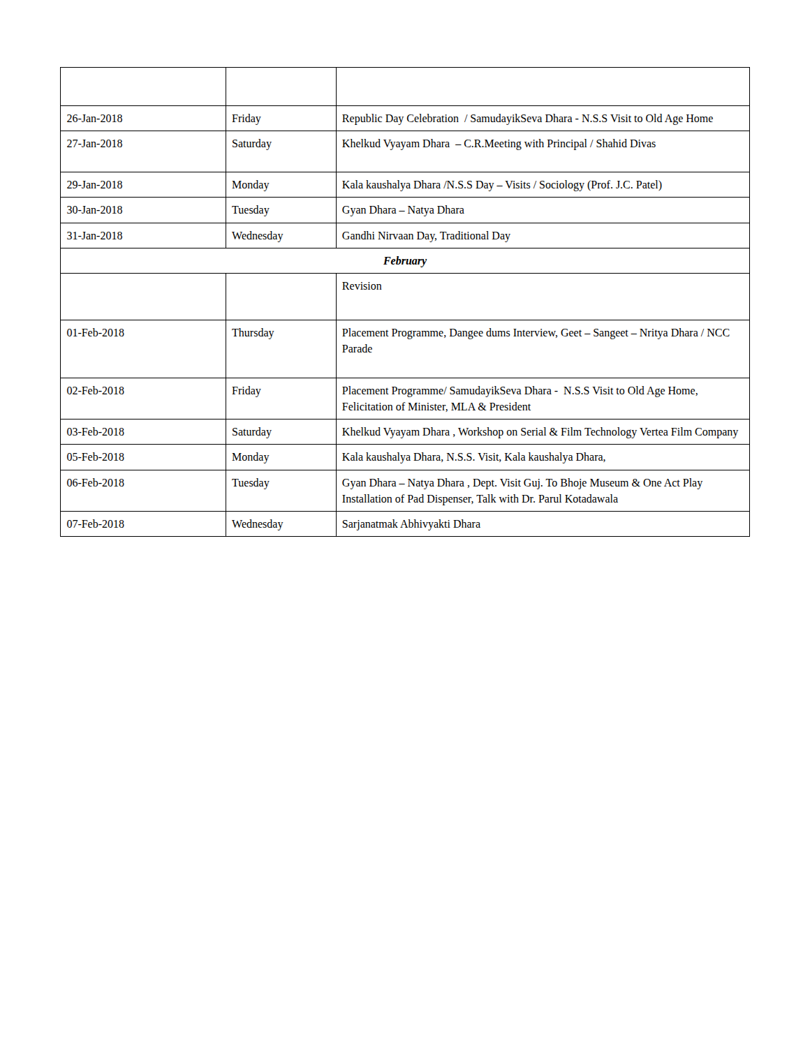| 26-Jan-2018 | Friday | Republic Day Celebration / SamudayikSeva Dhara - N.S.S Visit to Old Age Home |
| 27-Jan-2018 | Saturday | Khelkud Vyayam Dhara – C.R.Meeting with Principal / Shahid Divas |
| 29-Jan-2018 | Monday | Kala kaushalya Dhara /N.S.S Day – Visits / Sociology (Prof. J.C. Patel) |
| 30-Jan-2018 | Tuesday | Gyan Dhara – Natya Dhara |
| 31-Jan-2018 | Wednesday | Gandhi Nirvaan Day, Traditional Day |
| February |
| | | Revision |
| 01-Feb-2018 | Thursday | Placement Programme, Dangee dums Interview, Geet – Sangeet – Nritya Dhara / NCC Parade |
| 02-Feb-2018 | Friday | Placement Programme/ SamudayikSeva Dhara - N.S.S Visit to Old Age Home, Felicitation of Minister, MLA & President |
| 03-Feb-2018 | Saturday | Khelkud Vyayam Dhara , Workshop on Serial & Film Technology Vertea Film Company |
| 05-Feb-2018 | Monday | Kala kaushalya Dhara, N.S.S. Visit, Kala kaushalya Dhara, |
| 06-Feb-2018 | Tuesday | Gyan Dhara – Natya Dhara , Dept. Visit Guj. To Bhoje Museum & One Act Play Installation of Pad Dispenser, Talk with Dr. Parul Kotadawala |
| 07-Feb-2018 | Wednesday | Sarjanatmak Abhivyakti Dhara |